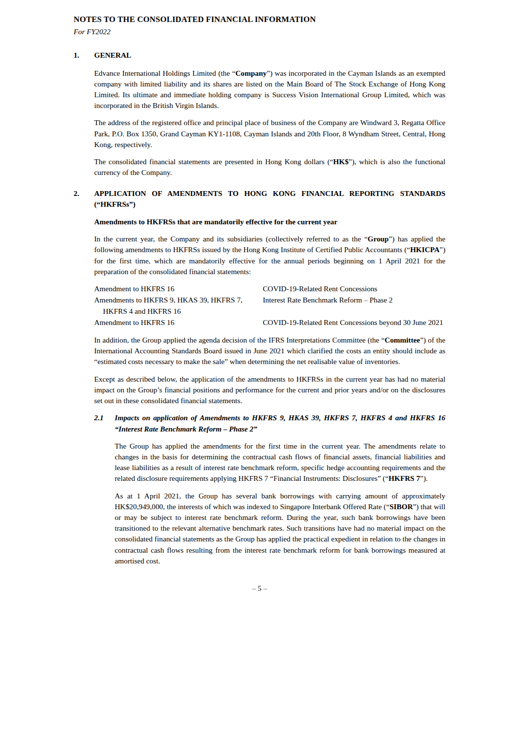NOTES TO THE CONSOLIDATED FINANCIAL INFORMATION
For FY2022
1. GENERAL
Edvance International Holdings Limited (the “Company”) was incorporated in the Cayman Islands as an exempted company with limited liability and its shares are listed on the Main Board of The Stock Exchange of Hong Kong Limited. Its ultimate and immediate holding company is Success Vision International Group Limited, which was incorporated in the British Virgin Islands.
The address of the registered office and principal place of business of the Company are Windward 3, Regatta Office Park, P.O. Box 1350, Grand Cayman KY1-1108, Cayman Islands and 20th Floor, 8 Wyndham Street, Central, Hong Kong, respectively.
The consolidated financial statements are presented in Hong Kong dollars (“HK$”), which is also the functional currency of the Company.
2. APPLICATION OF AMENDMENTS TO HONG KONG FINANCIAL REPORTING STANDARDS (“HKFRSs”)
Amendments to HKFRSs that are mandatorily effective for the current year
In the current year, the Company and its subsidiaries (collectively referred to as the “Group”) has applied the following amendments to HKFRSs issued by the Hong Kong Institute of Certified Public Accountants (“HKICPA”) for the first time, which are mandatorily effective for the annual periods beginning on 1 April 2021 for the preparation of the consolidated financial statements:
| Amendment to HKFRS 16 | COVID-19-Related Rent Concessions |
| Amendments to HKFRS 9, HKAS 39, HKFRS 7, HKFRS 4 and HKFRS 16 | Interest Rate Benchmark Reform – Phase 2 |
| Amendment to HKFRS 16 | COVID-19-Related Rent Concessions beyond 30 June 2021 |
In addition, the Group applied the agenda decision of the IFRS Interpretations Committee (the “Committee”) of the International Accounting Standards Board issued in June 2021 which clarified the costs an entity should include as “estimated costs necessary to make the sale” when determining the net realisable value of inventories.
Except as described below, the application of the amendments to HKFRSs in the current year has had no material impact on the Group’s financial positions and performance for the current and prior years and/or on the disclosures set out in these consolidated financial statements.
2.1 Impacts on application of Amendments to HKFRS 9, HKAS 39, HKFRS 7, HKFRS 4 and HKFRS 16 “Interest Rate Benchmark Reform – Phase 2”
The Group has applied the amendments for the first time in the current year. The amendments relate to changes in the basis for determining the contractual cash flows of financial assets, financial liabilities and lease liabilities as a result of interest rate benchmark reform, specific hedge accounting requirements and the related disclosure requirements applying HKFRS 7 “Financial Instruments: Disclosures” (“HKFRS 7”).
As at 1 April 2021, the Group has several bank borrowings with carrying amount of approximately HK$20,949,000, the interests of which was indexed to Singapore Interbank Offered Rate (“SIBOR”) that will or may be subject to interest rate benchmark reform. During the year, such bank borrowings have been transitioned to the relevant alternative benchmark rates. Such transitions have had no material impact on the consolidated financial statements as the Group has applied the practical expedient in relation to the changes in contractual cash flows resulting from the interest rate benchmark reform for bank borrowings measured at amortised cost.
– 5 –